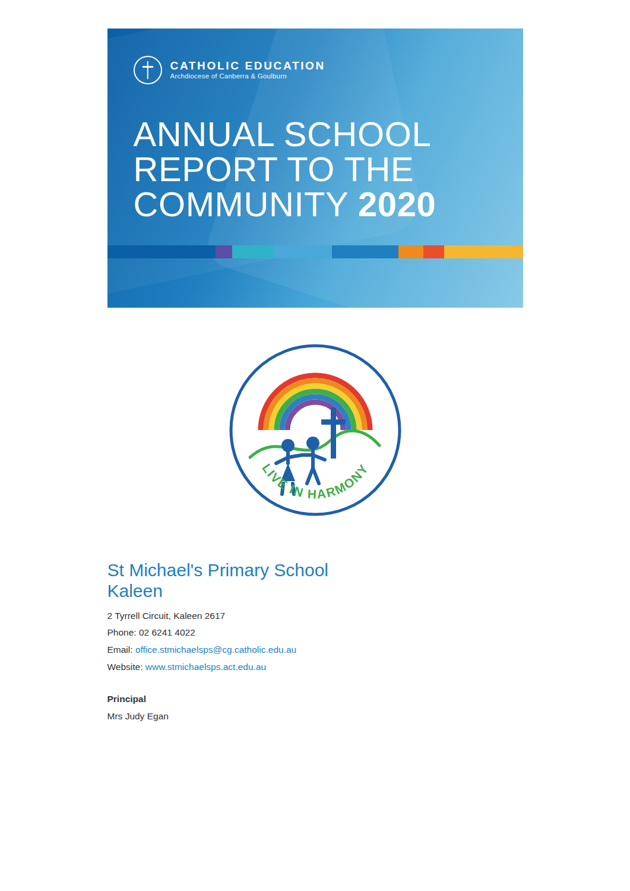Catholic Education
Archdiocese of Canberra & Goulburn
Annual School
Report to the
Community 2020
LIVE IN HARMONY
St Michael's Primary School
Kaleen
2 Tyrrell Circuit, Kaleen 2617
Phone: 02 6241 4022
Email: office.stmichaelsps@cg.catholic.edu.au
Website: www.stmichaelsps.act.edu.au
Principal
Mrs Judy Egan